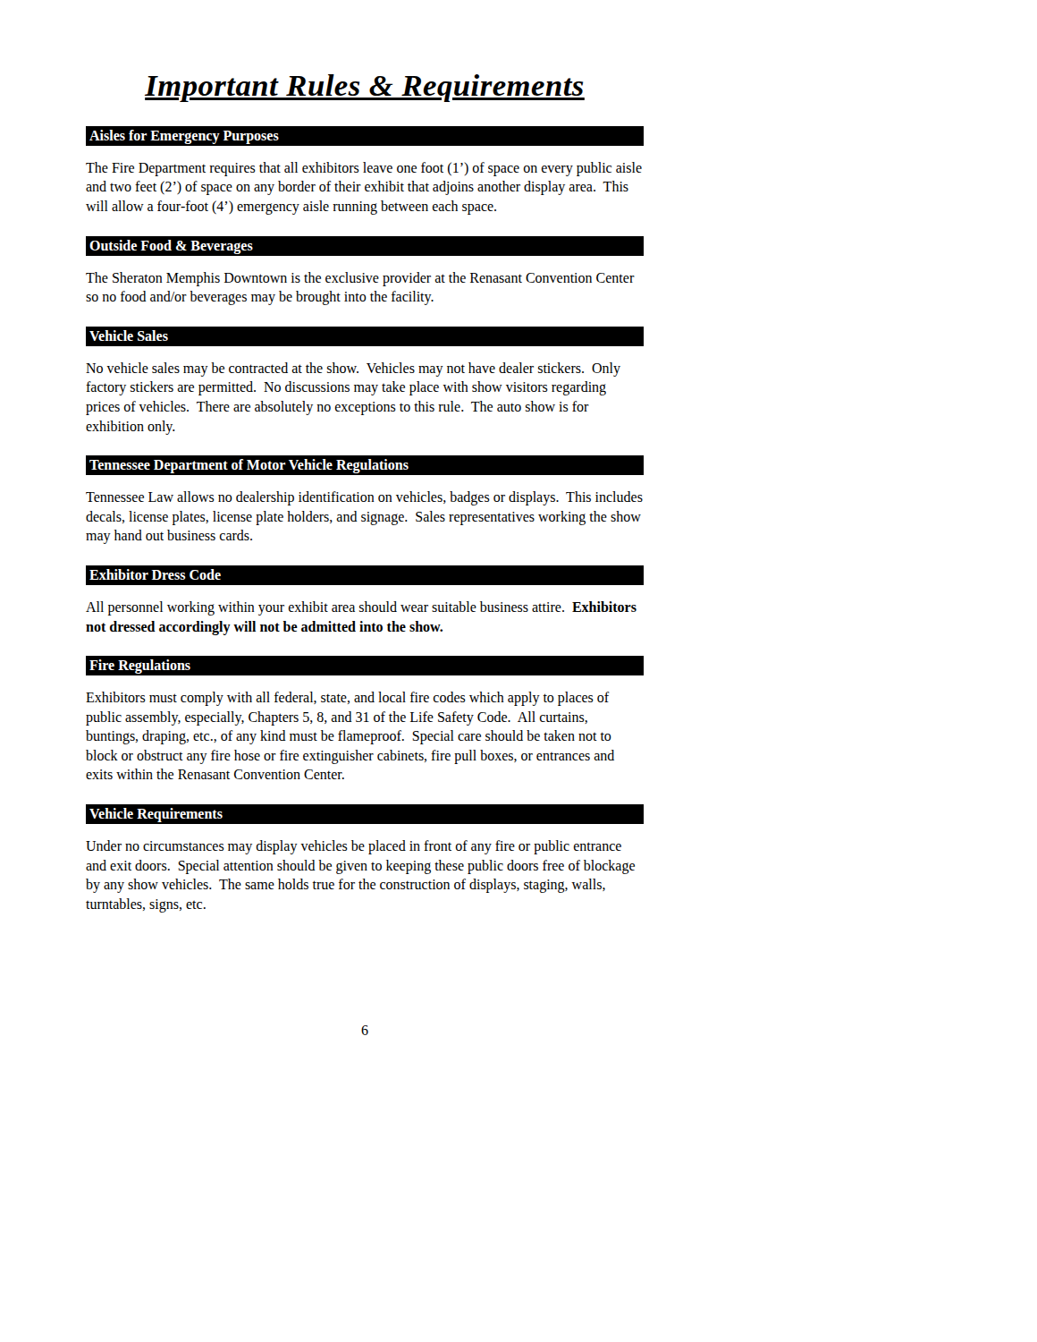Important Rules & Requirements
Aisles for Emergency Purposes
The Fire Department requires that all exhibitors leave one foot (1’) of space on every public aisle and two feet (2’) of space on any border of their exhibit that adjoins another display area. This will allow a four-foot (4’) emergency aisle running between each space.
Outside Food & Beverages
The Sheraton Memphis Downtown is the exclusive provider at the Renasant Convention Center so no food and/or beverages may be brought into the facility.
Vehicle Sales
No vehicle sales may be contracted at the show. Vehicles may not have dealer stickers. Only factory stickers are permitted. No discussions may take place with show visitors regarding prices of vehicles. There are absolutely no exceptions to this rule. The auto show is for exhibition only.
Tennessee Department of Motor Vehicle Regulations
Tennessee Law allows no dealership identification on vehicles, badges or displays. This includes decals, license plates, license plate holders, and signage. Sales representatives working the show may hand out business cards.
Exhibitor Dress Code
All personnel working within your exhibit area should wear suitable business attire. Exhibitors not dressed accordingly will not be admitted into the show.
Fire Regulations
Exhibitors must comply with all federal, state, and local fire codes which apply to places of public assembly, especially, Chapters 5, 8, and 31 of the Life Safety Code. All curtains, buntings, draping, etc., of any kind must be flameproof. Special care should be taken not to block or obstruct any fire hose or fire extinguisher cabinets, fire pull boxes, or entrances and exits within the Renasant Convention Center.
Vehicle Requirements
Under no circumstances may display vehicles be placed in front of any fire or public entrance and exit doors. Special attention should be given to keeping these public doors free of blockage by any show vehicles. The same holds true for the construction of displays, staging, walls, turntables, signs, etc.
6